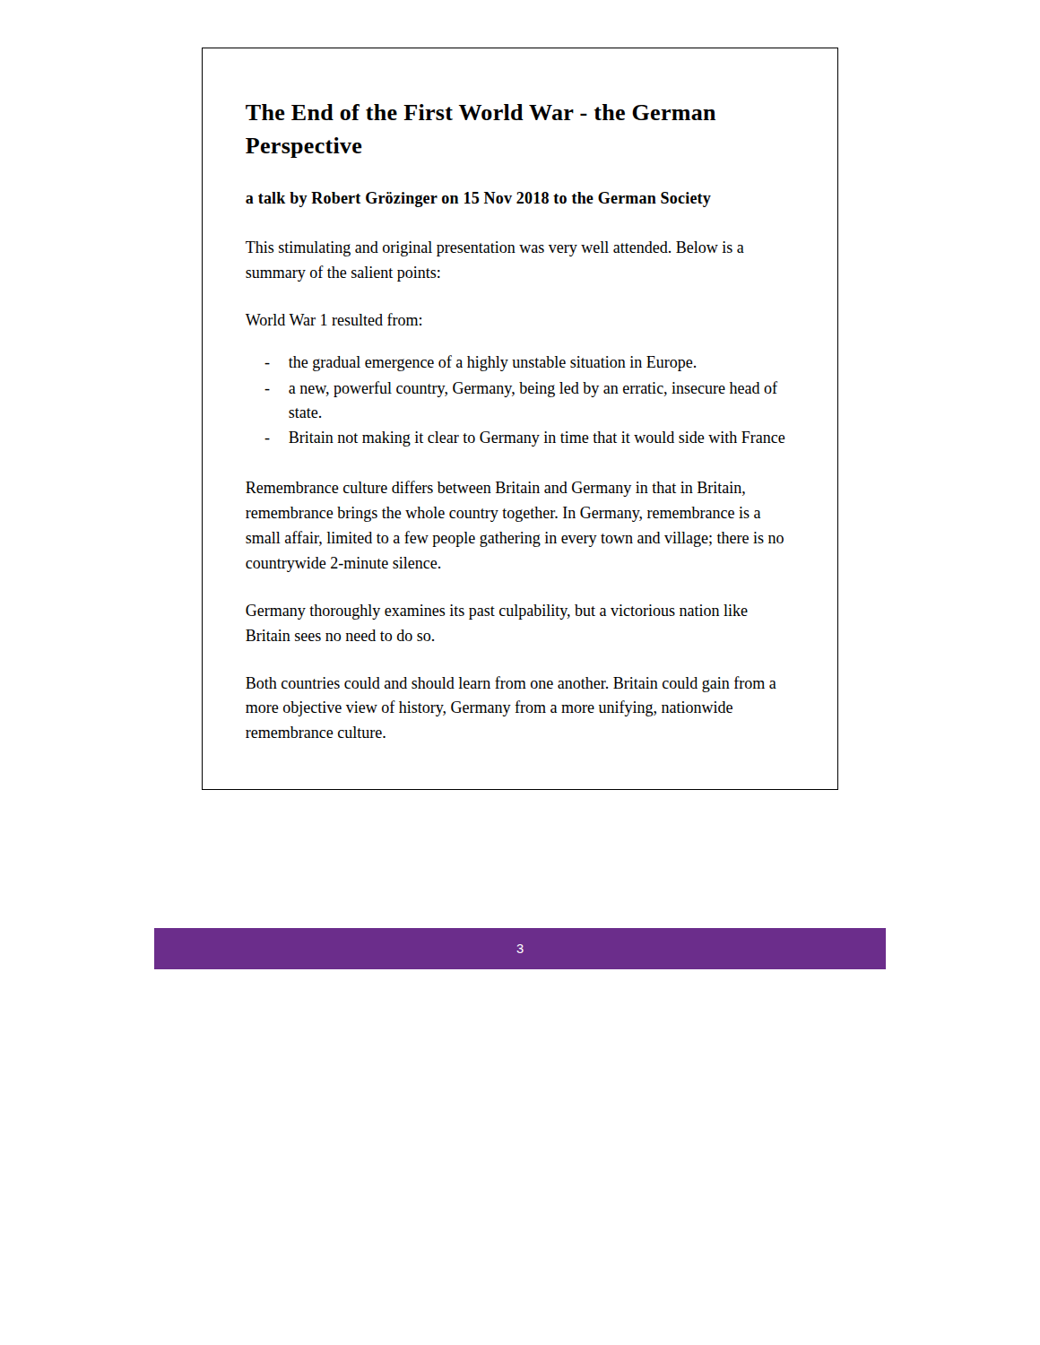The End of the First World War - the German Perspective
a talk by Robert Grözinger on 15 Nov 2018 to the German Society
This stimulating and original presentation was very well attended. Below is a summary of the salient points:
World War 1 resulted from:
the gradual emergence of a highly unstable situation in Europe.
a new, powerful country, Germany, being led by an erratic, insecure head of state.
Britain not making it clear to Germany in time that it would side with France
Remembrance culture differs between Britain and Germany in that in Britain, remembrance brings the whole country together. In Germany, remembrance is a small affair, limited to a few people gathering in every town and village; there is no countrywide 2-minute silence.
Germany thoroughly examines its past culpability, but a victorious nation like Britain sees no need to do so.
Both countries could and should learn from one another. Britain could gain from a more objective view of history, Germany from a more unifying, nationwide remembrance culture.
3